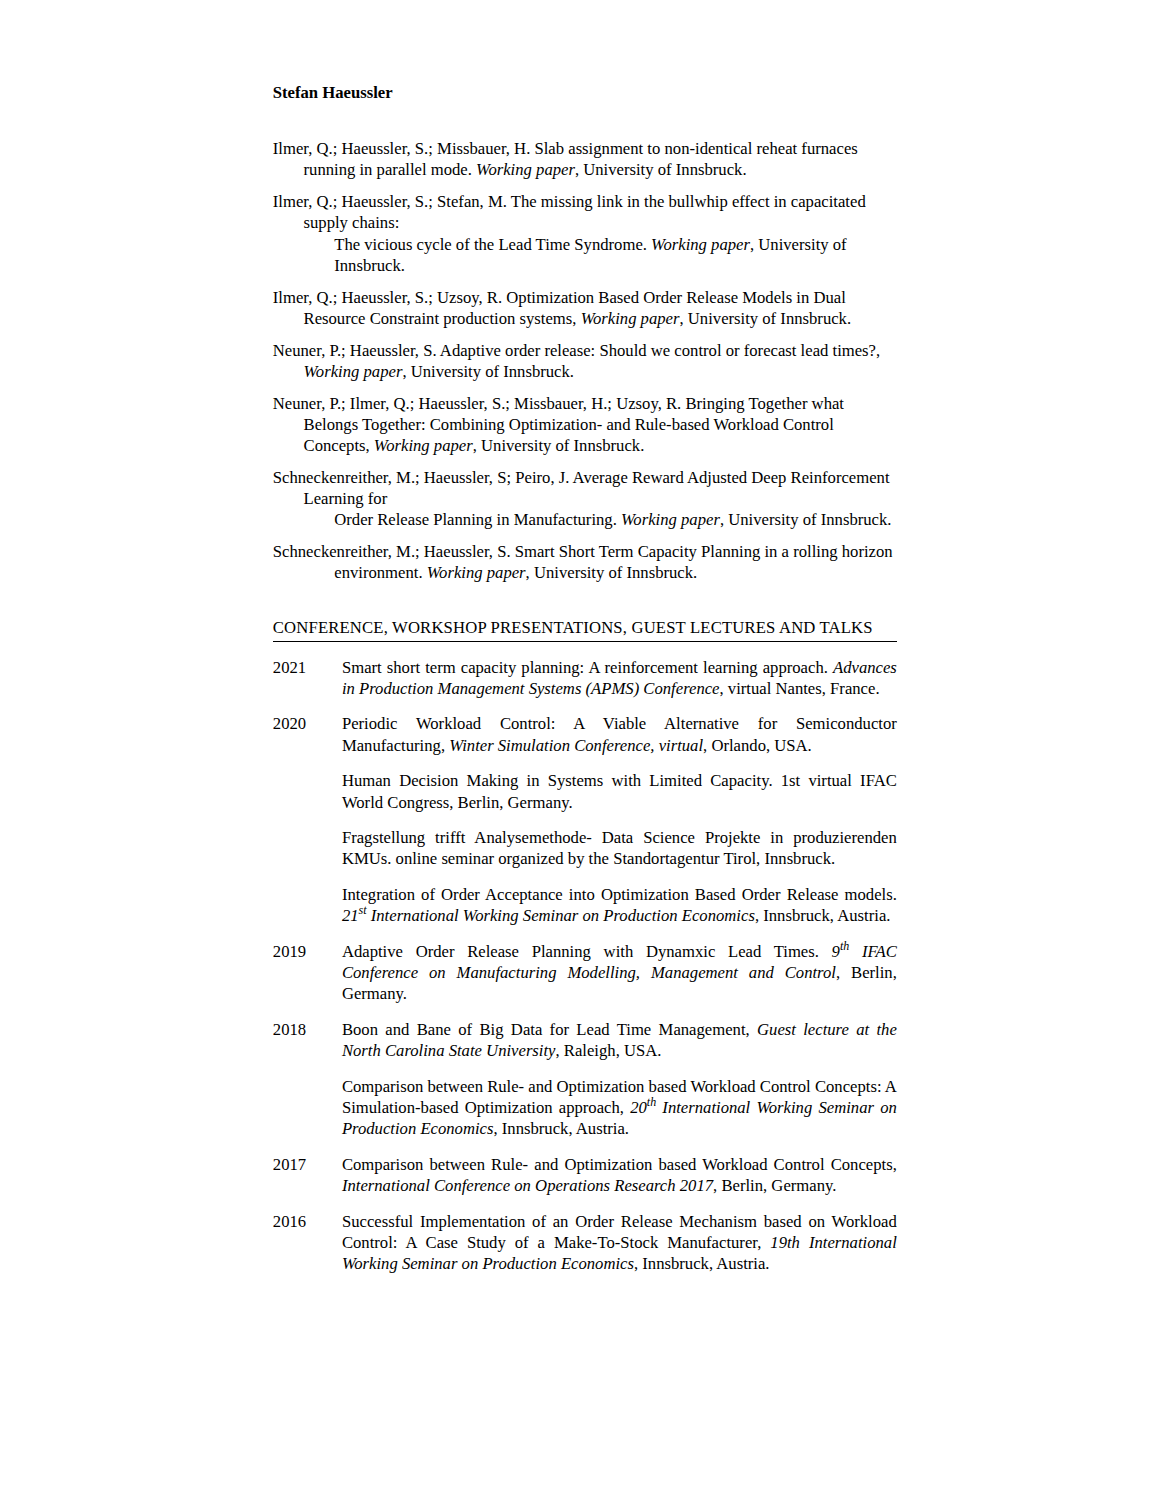Stefan Haeussler
Ilmer, Q.; Haeussler, S.; Missbauer, H. Slab assignment to non-identical reheat furnaces running in parallel mode. Working paper, University of Innsbruck.
Ilmer, Q.; Haeussler, S.; Stefan, M. The missing link in the bullwhip effect in capacitated supply chains:The vicious cycle of the Lead Time Syndrome. Working paper, University of Innsbruck.
Ilmer, Q.; Haeussler, S.; Uzsoy, R. Optimization Based Order Release Models in Dual Resource Constraint production systems, Working paper, University of Innsbruck.
Neuner, P.; Haeussler, S. Adaptive order release: Should we control or forecast lead times?, Working paper, University of Innsbruck.
Neuner, P.; Ilmer, Q.; Haeussler, S.; Missbauer, H.; Uzsoy, R. Bringing Together what Belongs Together: Combining Optimization- and Rule-based Workload Control Concepts, Working paper, University of Innsbruck.
Schneckenreither, M.; Haeussler, S; Peiro, J. Average Reward Adjusted Deep Reinforcement Learning forOrder Release Planning in Manufacturing. Working paper, University of Innsbruck.
Schneckenreither, M.; Haeussler, S. Smart Short Term Capacity Planning in a rolling horizonenvironment. Working paper, University of Innsbruck.
Conference, Workshop Presentations, Guest Lectures and Talks
| 2021 | Smart short term capacity planning: A reinforcement learning approach. Advances in Production Management Systems (APMS) Conference , virtual Nantes, France. |
| 2020 | Periodic Workload Control: A Viable Alternative for Semiconductor Manufacturing, Winter Simulation Conference, virtual , Orlando, USA. Human Decision Making in Systems with Limited Capacity. 1st virtual IFAC World Congress, Berlin, Germany. Fragstellung trifft Analysemethode- Data Science Projekte in produzierenden KMUs. online seminar organized by the Standortagentur Tirol, Innsbruck. Integration of Order Acceptance into Optimization Based Order Release models. 21 st International Working Seminar on Production Economics , Innsbruck, Austria. |
| 2019 | Adaptive Order Release Planning with Dynamxic Lead Times. 9 th IFAC Conference on Manufacturing Modelling, Management and Control , Berlin, Germany. |
| 2018 | Boon and Bane of Big Data for Lead Time Management, Guest lecture at the North Carolina State University , Raleigh, USA. Comparison between Rule- and Optimization based Workload Control Concepts: A Simulation-based Optimization approach, 20 th International Working Seminar on Production Economics , Innsbruck, Austria. |
| 2017 | Comparison between Rule- and Optimization based Workload Control Concepts, International Conference on Operations Research 2017 , Berlin, Germany. |
| 2016 | Successful Implementation of an Order Release Mechanism based on Workload Control: A Case Study of a Make-To-Stock Manufacturer, 19th International Working Seminar on Production Economics , Innsbruck, Austria. |